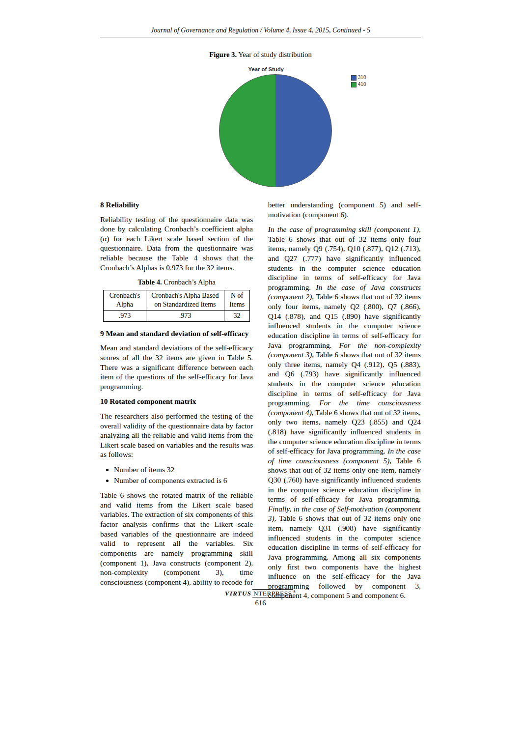Journal of Governance and Regulation / Volume 4, Issue 4, 2015, Continued - 5
Figure 3. Year of study distribution
Year of Study
310
410
8 Reliability
Reliability testing of the questionnaire data was done by calculating Cronbach’s coefficient alpha (α) for each Likert scale based section of the questionnaire. Data from the questionnaire was reliable because the Table 4 shows that the Cronbach’s Alphas is 0.973 for the 32 items.
Table 4. Cronbach’s Alpha
| Cronbach's Alpha | Cronbach's Alpha Based on Standardized Items | N of Items |
| .973 | .973 | 32 |
9 Mean and standard deviation of self-efficacy
Mean and standard deviations of the self-efficacy scores of all the 32 items are given in Table 5. There was a significant difference between each item of the questions of the self-efficacy for Java programming.
10 Rotated component matrix
The researchers also performed the testing of the overall validity of the questionnaire data by factor analyzing all the reliable and valid items from the Likert scale based on variables and the results was as follows:
Number of items 32
Number of components extracted is 6
Table 6 shows the rotated matrix of the reliable and valid items from the Likert scale based variables. The extraction of six components of this factor analysis confirms that the Likert scale based variables of the questionnaire are indeed valid to represent all the variables. Six components are namely programming skill (component 1), Java constructs (component 2), non-complexity (component 3), time consciousness (component 4), ability to recode for better understanding (component 5) and self-motivation (component 6).
In the case of programming skill (component 1), Table 6 shows that out of 32 items only four items, namely Q9 (.754), Q10 (.877), Q12 (.713), and Q27 (.777) have significantly influenced students in the computer science education discipline in terms of self-efficacy for Java programming. In the case of Java constructs (component 2), Table 6 shows that out of 32 items only four items, namely Q2 (.800), Q7 (.866), Q14 (.878), and Q15 (.890) have significantly influenced students in the computer science education discipline in terms of self-efficacy for Java programming. For the non-complexity (component 3), Table 6 shows that out of 32 items only three items, namely Q4 (.912), Q5 (.883), and Q6 (.793) have significantly influenced students in the computer science education discipline in terms of self-efficacy for Java programming. For the time consciousness (component 4), Table 6 shows that out of 32 items, only two items, namely Q23 (.855) and Q24 (.818) have significantly influenced students in the computer science education discipline in terms of self-efficacy for Java programming. In the case of time consciousness (component 5), Table 6 shows that out of 32 items only one item, namely Q30 (.760) have significantly influenced students in the computer science education discipline in terms of self-efficacy for Java programming. Finally, in the case of Self-motivation (component 3), Table 6 shows that out of 32 items only one item, namely Q31 (.908) have significantly influenced students in the computer science education discipline in terms of self-efficacy for Java programming. Among all six components only first two components have the highest influence on the self-efficacy for the Java programming followed by component 3, component 4, component 5 and component 6.
VIRTUS NTERPRESS®
616